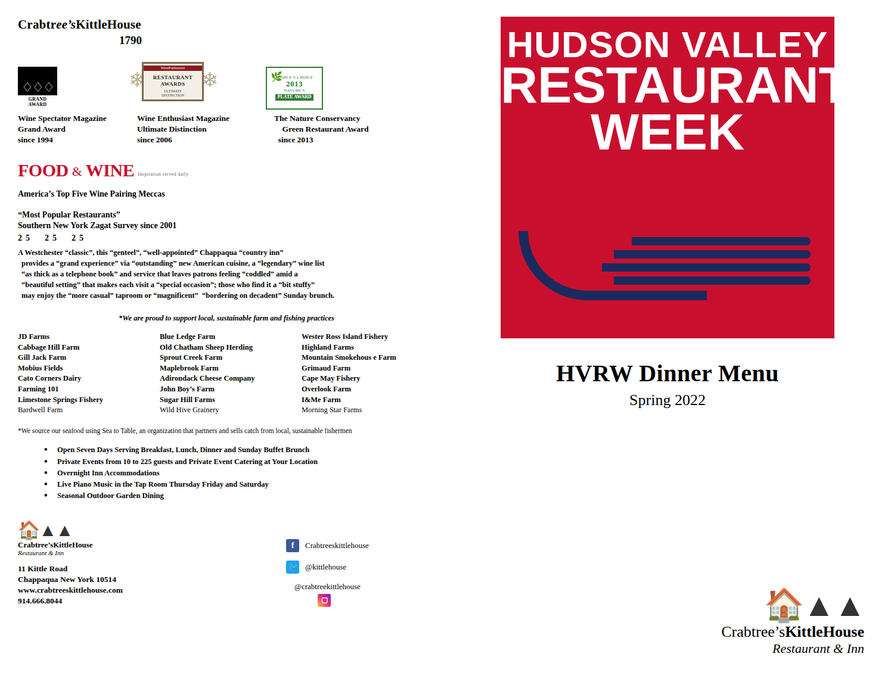Crabtree’s KittleHouse
1790
♢♢♢
GRAND
AWARD
❄ ❄
WineEnthusiast
RESTAURANT
AWARDS
ULTIMATE
DISTINCTION
🌿
PEOPLE’S CHOICE
2013
NATURE’S
PLATE AWARD
Wine Spectator Magazine
Wine Enthusiast Magazine
The Nature Conservancy
Grand Award
Ultimate Distinction
Green Restaurant Award
since 1994
since 2006
since 2013
FOOD&WINE Inspiration served daily
America’s Top Five Wine Pairing Meccas
“Most Popular Restaurants”
Southern New York Zagat Survey since 2001
25 25 25
A Westchester “classic”, this “genteel”, “well-appointed” Chappaqua “country inn”
provides a “grand experience” via “outstanding” new American cuisine, a “legendary” wine list
“as thick as a telephone book” and service that leaves patrons feeling “coddled” amid a
“beautiful setting” that makes each visit a “special occasion”; those who find it a “bit stuffy”
may enjoy the “more casual” taproom or “magnificent” “bordering on decadent” Sunday brunch.
*We are proud to support local, sustainable farm and fishing practices
| JD Farms | Blue Ledge Farm | Wester Ross Island Fishery |
| Cabbage Hill Farm | Old Chatham Sheep Herding | Highland Farms |
| Gill Jack Farm | Sprout Creek Farm | Mountain Smokehous e Farm |
| Mobius Fields | Maplebrook Farm | Grimaud Farm |
| Cato Corners Dairy | Adirondack Cheese Company | Cape May Fishery |
| Farming 101 | John Boy’s Farm | Overlook Farm |
| Limestone Springs Fishery | Sugar Hill Farms | I&Me Farm |
| Bardwell Farm | Wild Hive Grainery | Morning Star Farms |
*We source our seafood using Sea to Table, an organization that partners and sells catch from local, sustainable fishermen
Open Seven Days Serving Breakfast, Lunch, Dinner and Sunday Buffet Brunch
Private Events from 10 to 225 guests and Private Event Catering at Your Location
Overnight Inn Accommodations
Live Piano Music in the Tap Room Thursday Friday and Saturday
Seasonal Outdoor Garden Dining
🏠 ▲ ▲
Crabtree’sKittleHouse
Restaurant & Inn
11 Kittle Road
Chappaqua New York 10514
www.crabtreeskittlehouse.com
914.666.8044
f Crabtreeskittlehouse
🐦 @kittlehouse
@crabtreekittlehouse ▢
HUDSON VALLEY
RESTAURANT
WEEK
HVRW Dinner Menu
Spring 2022
🏠 ▲ ▲
Crabtree’sKittleHouse
Restaurant & Inn